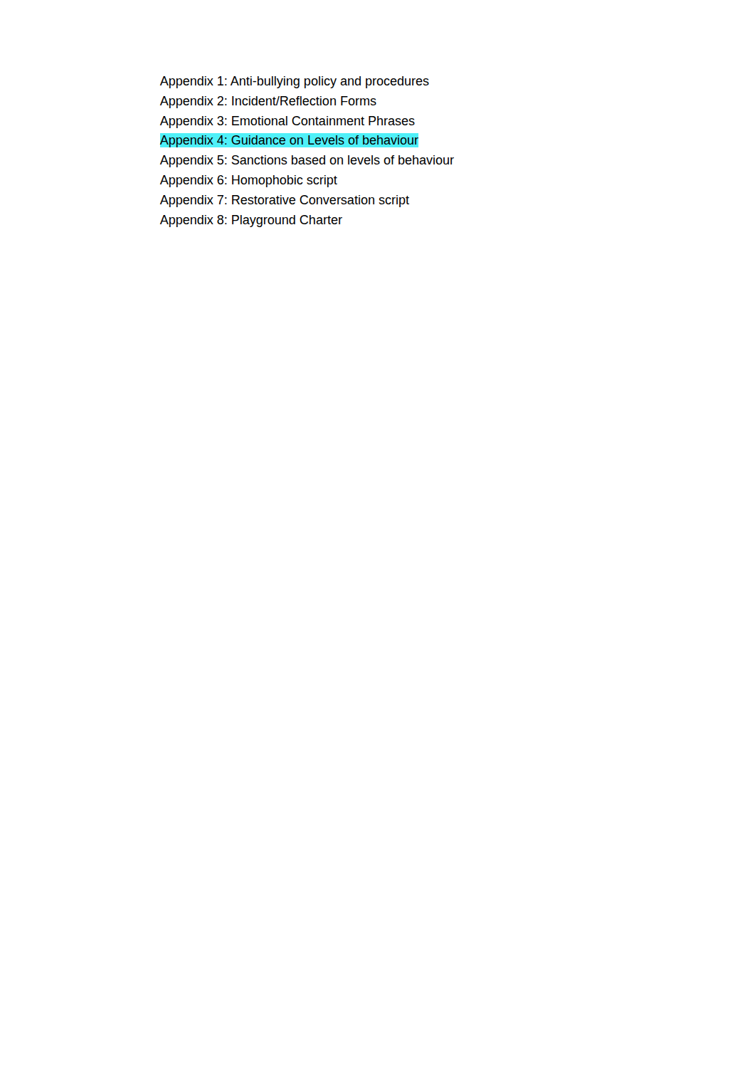Appendix 1: Anti-bullying policy and procedures
Appendix 2: Incident/Reflection Forms
Appendix 3: Emotional Containment Phrases
Appendix 4: Guidance on Levels of behaviour
Appendix 5: Sanctions based on levels of behaviour
Appendix 6: Homophobic script
Appendix 7: Restorative Conversation script
Appendix 8: Playground Charter